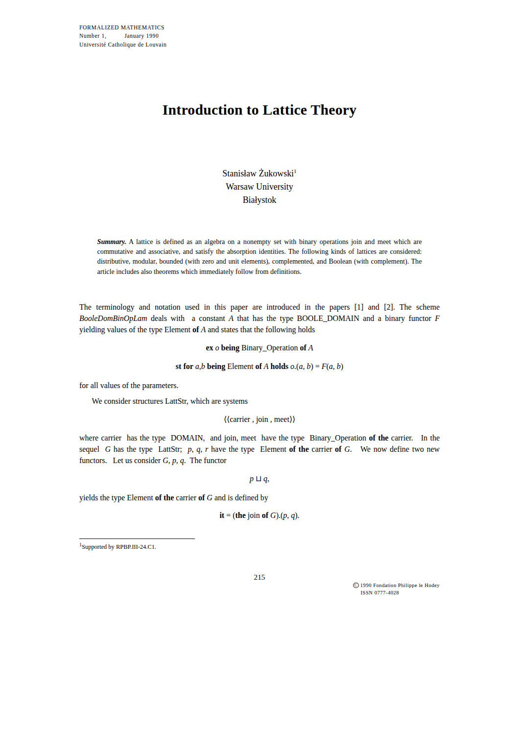formalized mathematics
Number 1,January 1990
Université Catholique de Louvain
Introduction to Lattice Theory
Stanisław Żukowski1
Warsaw University
Białystok
Summary. A lattice is defined as an algebra on a nonempty set with binary operations join and meet which are commutative and associative, and satisfy the absorption identities. The following kinds of lattices are considered: distributive, modular, bounded (with zero and unit elements), complemented, and Boolean (with complement). The article includes also theorems which immediately follow from definitions.
The terminology and notation used in this paper are introduced in the papers [1] and [2]. The scheme BooleDomBinOpLam deals with a constant A that has the type BOOLE_DOMAIN and a binary functor F yielding values of the type Element of A and states that the following holds
ex o being Binary_Operation of A
st for a,b being Element of A holds o.(a, b) = F(a, b)
for all values of the parameters.
We consider structures LattStr, which are systems
⟨⟨carrier , join , meet⟩⟩
where carrier has the type DOMAIN, and join, meet have the type Binary_Operation of the carrier. In the sequel G has the type LattStr; p, q, r have the type Element of the carrier of G. We now define two new functors. Let us consider G, p, q. The functor
p ⊔ q,
yields the type Element of the carrier of G and is defined by
it = (the join of G).(p, q).
1Supported by RPBP.III-24.C1.
215
C1990 Fondation Philippe le Hodey
ISSN 0777-4028